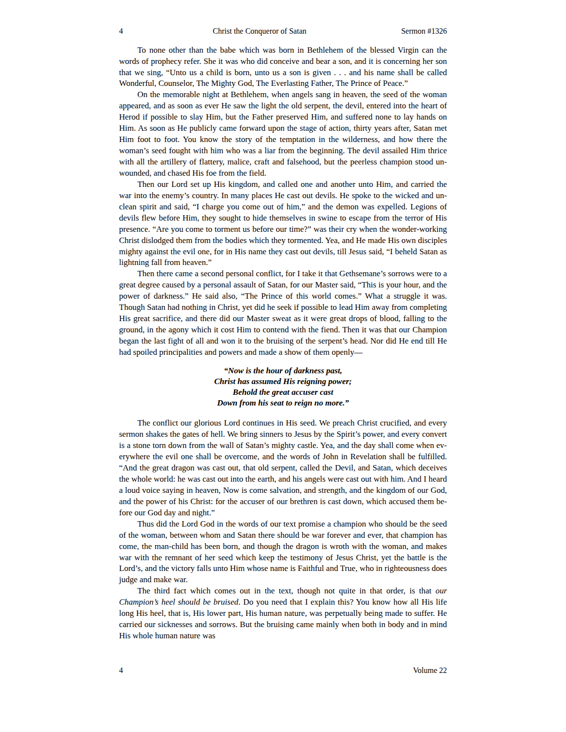4
Christ the Conqueror of Satan
Sermon #1326
To none other than the babe which was born in Bethlehem of the blessed Virgin can the words of prophecy refer. She it was who did conceive and bear a son, and it is concerning her son that we sing, “Unto us a child is born, unto us a son is given . . . and his name shall be called Wonderful, Counselor, The Mighty God, The Everlasting Father, The Prince of Peace.”
On the memorable night at Bethlehem, when angels sang in heaven, the seed of the woman appeared, and as soon as ever He saw the light the old serpent, the devil, entered into the heart of Herod if possible to slay Him, but the Father preserved Him, and suffered none to lay hands on Him. As soon as He publicly came forward upon the stage of action, thirty years after, Satan met Him foot to foot. You know the story of the temptation in the wilderness, and how there the woman’s seed fought with him who was a liar from the beginning. The devil assailed Him thrice with all the artillery of flattery, malice, craft and falsehood, but the peerless champion stood unwounded, and chased His foe from the field.
Then our Lord set up His kingdom, and called one and another unto Him, and carried the war into the enemy’s country. In many places He cast out devils. He spoke to the wicked and unclean spirit and said, “I charge you come out of him,” and the demon was expelled. Legions of devils flew before Him, they sought to hide themselves in swine to escape from the terror of His presence. “Are you come to torment us before our time?” was their cry when the wonder-working Christ dislodged them from the bodies which they tormented. Yea, and He made His own disciples mighty against the evil one, for in His name they cast out devils, till Jesus said, “I beheld Satan as lightning fall from heaven.”
Then there came a second personal conflict, for I take it that Gethsemane’s sorrows were to a great degree caused by a personal assault of Satan, for our Master said, “This is your hour, and the power of darkness.” He said also, “The Prince of this world comes.” What a struggle it was. Though Satan had nothing in Christ, yet did he seek if possible to lead Him away from completing His great sacrifice, and there did our Master sweat as it were great drops of blood, falling to the ground, in the agony which it cost Him to contend with the fiend. Then it was that our Champion began the last fight of all and won it to the bruising of the serpent’s head. Nor did He end till He had spoiled principalities and powers and made a show of them openly—
“Now is the hour of darkness past, Christ has assumed His reigning power; Behold the great accuser cast Down from his seat to reign no more.”
The conflict our glorious Lord continues in His seed. We preach Christ crucified, and every sermon shakes the gates of hell. We bring sinners to Jesus by the Spirit’s power, and every convert is a stone torn down from the wall of Satan’s mighty castle. Yea, and the day shall come when everywhere the evil one shall be overcome, and the words of John in Revelation shall be fulfilled. “And the great dragon was cast out, that old serpent, called the Devil, and Satan, which deceives the whole world: he was cast out into the earth, and his angels were cast out with him. And I heard a loud voice saying in heaven, Now is come salvation, and strength, and the kingdom of our God, and the power of his Christ: for the accuser of our brethren is cast down, which accused them before our God day and night.”
Thus did the Lord God in the words of our text promise a champion who should be the seed of the woman, between whom and Satan there should be war forever and ever, that champion has come, the man-child has been born, and though the dragon is wroth with the woman, and makes war with the remnant of her seed which keep the testimony of Jesus Christ, yet the battle is the Lord’s, and the victory falls unto Him whose name is Faithful and True, who in righteousness does judge and make war.
The third fact which comes out in the text, though not quite in that order, is that our Champion’s heel should be bruised. Do you need that I explain this? You know how all His life long His heel, that is, His lower part, His human nature, was perpetually being made to suffer. He carried our sicknesses and sorrows. But the bruising came mainly when both in body and in mind His whole human nature was
4
Volume 22